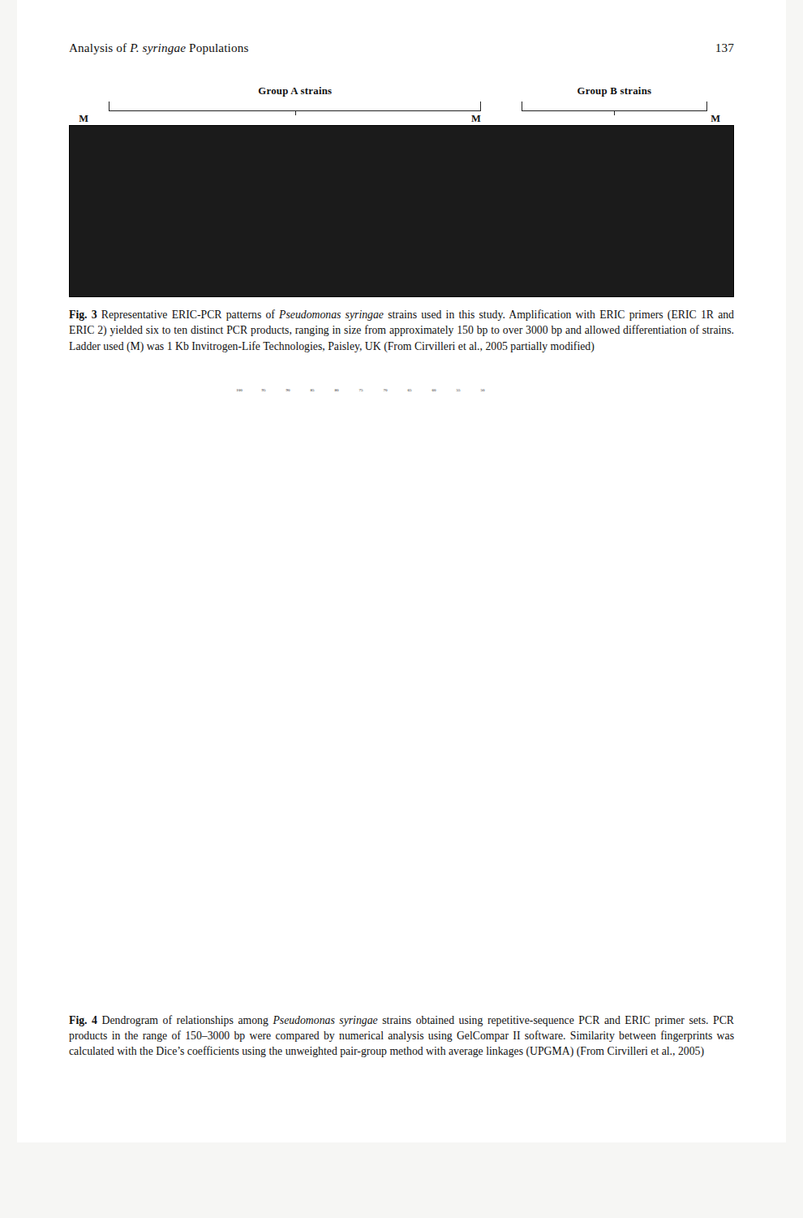Analysis of P. syringae Populations
137
Group A strains
Group B strains
M M M
3000bp
150bp
Fig. 3 Representative ERIC-PCR patterns of Pseudomonas syringae strains used in this study. Amplification with ERIC primers (ERIC 1R and ERIC 2) yielded six to ten distinct PCR products, ranging in size from approximately 150 bp to over 3000 bp and allowed differentiation of strains. Ladder used (M) was 1 Kb Invitrogen-Life Technologies, Paisley, UK (From Cirvilleri et al., 2005 partially modified)
100 95 90 85 80 75 70 65 60 55 50
Fig. 4 Dendrogram of relationships among Pseudomonas syringae strains obtained using repetitive-sequence PCR and ERIC primer sets. PCR products in the range of 150–3000 bp were compared by numerical analysis using GelCompar II software. Similarity between fingerprints was calculated with the Dice’s coefficients using the unweighted pair-group method with average linkages (UPGMA) (From Cirvilleri et al., 2005)